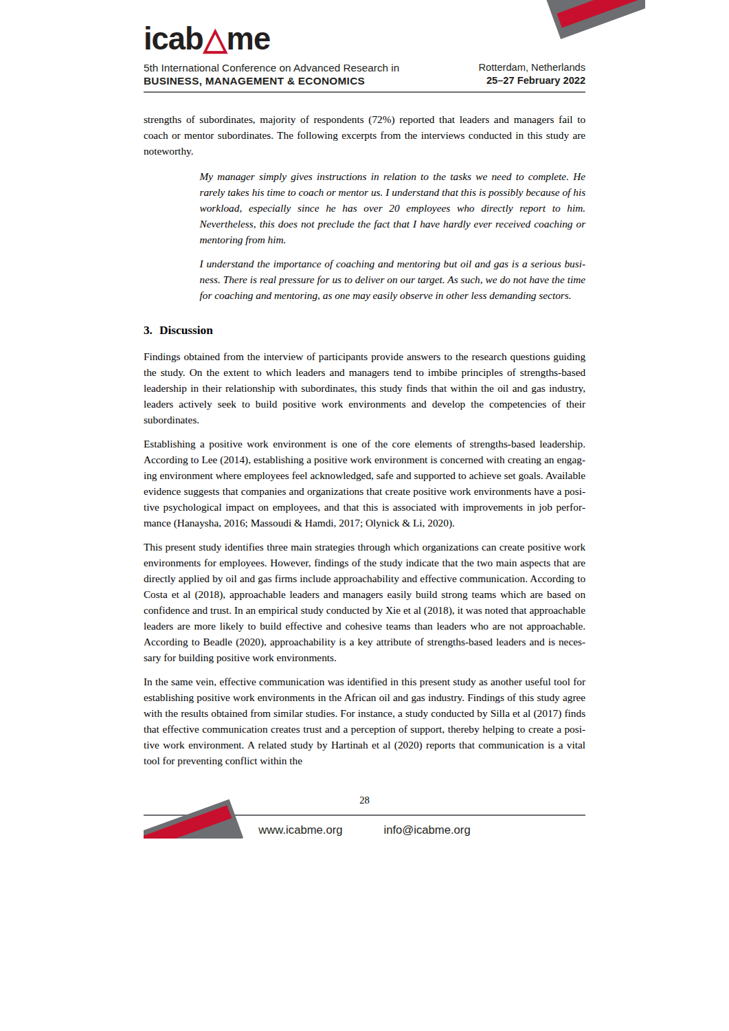icab△me
5th International Conference on Advanced Research in
BUSINESS, MANAGEMENT & ECONOMICS
Rotterdam, Netherlands
25–27 February 2022
strengths of subordinates, majority of respondents (72%) reported that leaders and managers fail to coach or mentor subordinates. The following excerpts from the interviews conducted in this study are noteworthy.
My manager simply gives instructions in relation to the tasks we need to complete. He rarely takes his time to coach or mentor us. I understand that this is possibly because of his workload, especially since he has over 20 employees who directly report to him. Nevertheless, this does not preclude the fact that I have hardly ever received coaching or mentoring from him.
I understand the importance of coaching and mentoring but oil and gas is a serious business. There is real pressure for us to deliver on our target. As such, we do not have the time for coaching and mentoring, as one may easily observe in other less demanding sectors.
3. Discussion
Findings obtained from the interview of participants provide answers to the research questions guiding the study. On the extent to which leaders and managers tend to imbibe principles of strengths-based leadership in their relationship with subordinates, this study finds that within the oil and gas industry, leaders actively seek to build positive work environments and develop the competencies of their subordinates.
Establishing a positive work environment is one of the core elements of strengths-based leadership. According to Lee (2014), establishing a positive work environment is concerned with creating an engaging environment where employees feel acknowledged, safe and supported to achieve set goals. Available evidence suggests that companies and organizations that create positive work environments have a positive psychological impact on employees, and that this is associated with improvements in job performance (Hanaysha, 2016; Massoudi & Hamdi, 2017; Olynick & Li, 2020).
This present study identifies three main strategies through which organizations can create positive work environments for employees. However, findings of the study indicate that the two main aspects that are directly applied by oil and gas firms include approachability and effective communication. According to Costa et al (2018), approachable leaders and managers easily build strong teams which are based on confidence and trust. In an empirical study conducted by Xie et al (2018), it was noted that approachable leaders are more likely to build effective and cohesive teams than leaders who are not approachable. According to Beadle (2020), approachability is a key attribute of strengths-based leaders and is necessary for building positive work environments.
In the same vein, effective communication was identified in this present study as another useful tool for establishing positive work environments in the African oil and gas industry. Findings of this study agree with the results obtained from similar studies. For instance, a study conducted by Silla et al (2017) finds that effective communication creates trust and a perception of support, thereby helping to create a positive work environment. A related study by Hartinah et al (2020) reports that communication is a vital tool for preventing conflict within the
28
www.icabme.org info@icabme.org